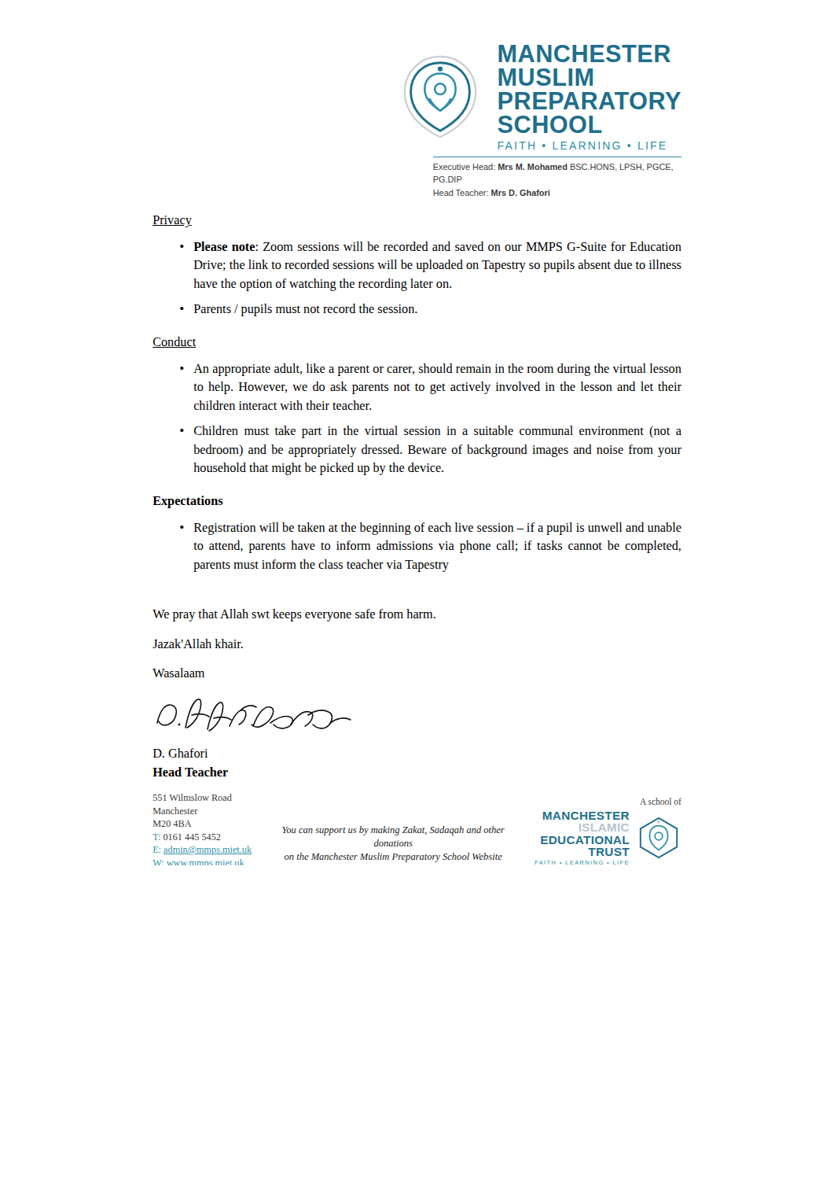MANCHESTER MUSLIM PREPARATORY SCHOOL FAITH • LEARNING • LIFE
Executive Head: Mrs M. Mohamed BSC.HONS, LPSH, PGCE, PG.DIP
Head Teacher: Mrs D. Ghafori
Privacy
Please note: Zoom sessions will be recorded and saved on our MMPS G-Suite for Education Drive; the link to recorded sessions will be uploaded on Tapestry so pupils absent due to illness have the option of watching the recording later on.
Parents / pupils must not record the session.
Conduct
An appropriate adult, like a parent or carer, should remain in the room during the virtual lesson to help. However, we do ask parents not to get actively involved in the lesson and let their children interact with their teacher.
Children must take part in the virtual session in a suitable communal environment (not a bedroom) and be appropriately dressed. Beware of background images and noise from your household that might be picked up by the device.
Expectations
Registration will be taken at the beginning of each live session – if a pupil is unwell and unable to attend, parents have to inform admissions via phone call; if tasks cannot be completed, parents must inform the class teacher via Tapestry
We pray that Allah swt keeps everyone safe from harm.
Jazak'Allah khair.
Wasalaam
D. Ghafori
Head Teacher
551 Wilmslow Road
Manchester
M20 4BA
T: 0161 445 5452
E: admin@mmps.miet.uk
W: www.mmps.miet.uk
You can support us by making Zakat, Sadaqah and other donations
on the Manchester Muslim Preparatory School Website
A school of
MANCHESTER ISLAMIC EDUCATIONAL TRUST FAITH • LEARNING • LIFE